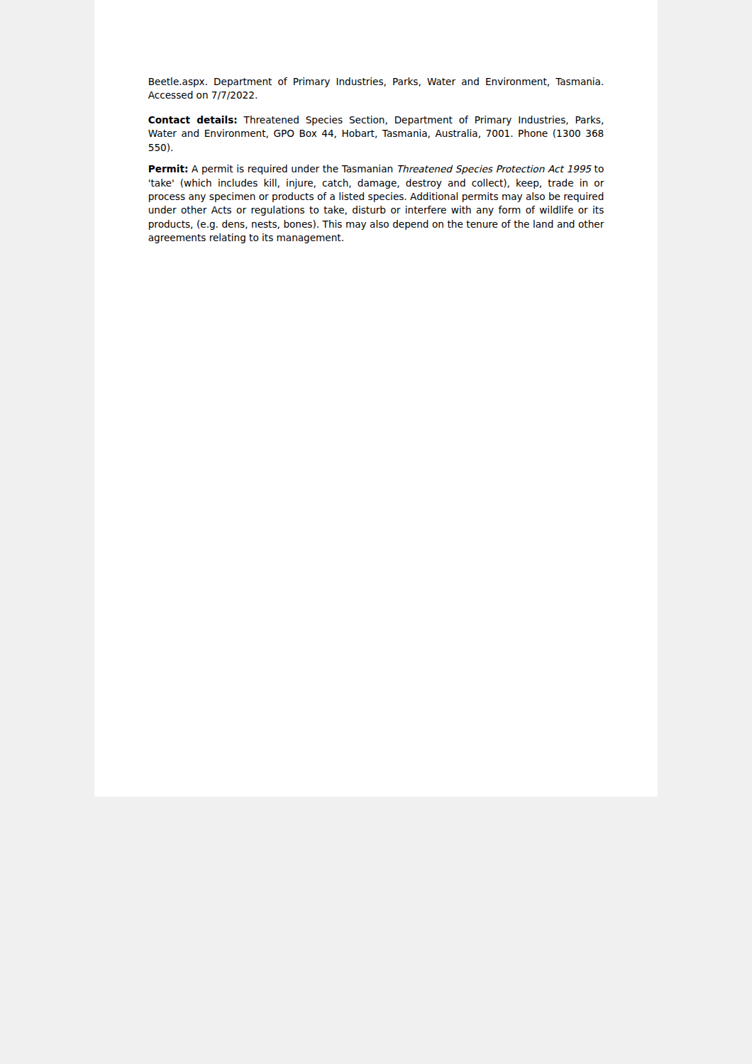Beetle.aspx. Department of Primary Industries, Parks, Water and Environment, Tasmania. Accessed on 7/7/2022.
Contact details: Threatened Species Section, Department of Primary Industries, Parks, Water and Environment, GPO Box 44, Hobart, Tasmania, Australia, 7001. Phone (1300 368 550).
Permit: A permit is required under the Tasmanian Threatened Species Protection Act 1995 to 'take' (which includes kill, injure, catch, damage, destroy and collect), keep, trade in or process any specimen or products of a listed species. Additional permits may also be required under other Acts or regulations to take, disturb or interfere with any form of wildlife or its products, (e.g. dens, nests, bones). This may also depend on the tenure of the land and other agreements relating to its management.